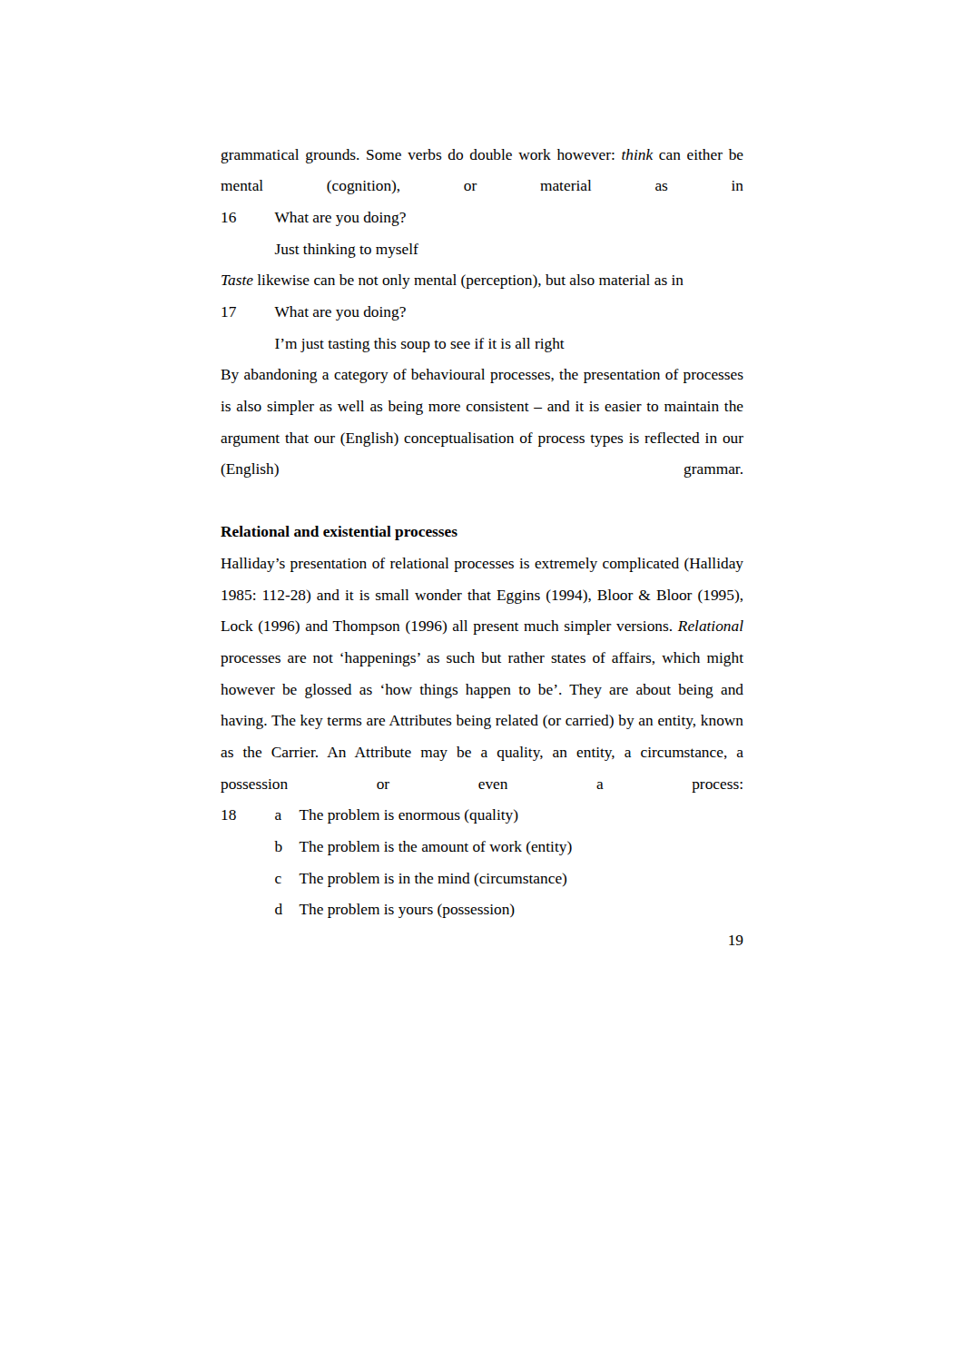grammatical grounds. Some verbs do double work however: think can either be mental (cognition), or material as in
16 What are you doing?
Just thinking to myself
Taste likewise can be not only mental (perception), but also material as in
17 What are you doing?
I’m just tasting this soup to see if it is all right
By abandoning a category of behavioural processes, the presentation of processes is also simpler as well as being more consistent – and it is easier to maintain the argument that our (English) conceptualisation of process types is reflected in our (English) grammar.
Relational and existential processes
Halliday’s presentation of relational processes is extremely complicated (Halliday 1985: 112-28) and it is small wonder that Eggins (1994), Bloor & Bloor (1995), Lock (1996) and Thompson (1996) all present much simpler versions. Relational processes are not ‘happenings’ as such but rather states of affairs, which might however be glossed as ‘how things happen to be’. They are about being and having. The key terms are Attributes being related (or carried) by an entity, known as the Carrier. An Attribute may be a quality, an entity, a circumstance, a possession or even a process:
18 a The problem is enormous (quality)
b The problem is the amount of work (entity)
c The problem is in the mind (circumstance)
d The problem is yours (possession)
19